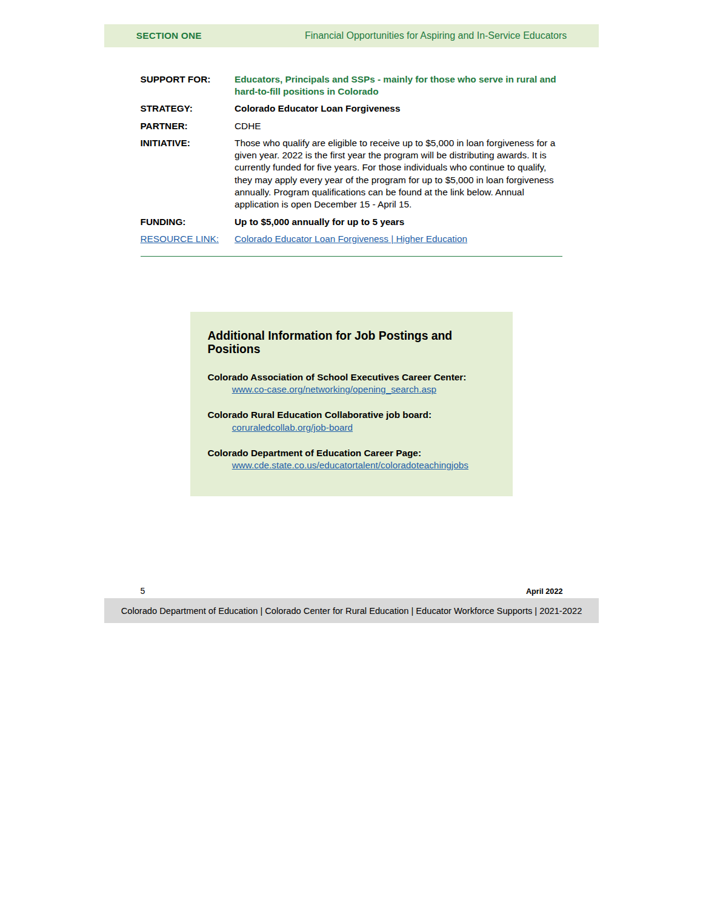SECTION ONE
Financial Opportunities for Aspiring and In-Service Educators
| SUPPORT FOR: | Educators, Principals and SSPs - mainly for those who serve in rural and hard-to-fill positions in Colorado |
| STRATEGY: | Colorado Educator Loan Forgiveness |
| PARTNER: | CDHE |
| INITIATIVE: | Those who qualify are eligible to receive up to $5,000 in loan forgiveness for a given year. 2022 is the first year the program will be distributing awards. It is currently funded for five years. For those individuals who continue to qualify, they may apply every year of the program for up to $5,000 in loan forgiveness annually. Program qualifications can be found at the link below. Annual application is open December 15 - April 15. |
| FUNDING: | Up to $5,000 annually for up to 5 years |
| RESOURCE LINK: | Colorado Educator Loan Forgiveness / Higher Education |
Additional Information for Job Postings and Positions
Colorado Association of School Executives Career Center: www.co-case.org/networking/opening_search.asp
Colorado Rural Education Collaborative job board: coruraledcollab.org/job-board
Colorado Department of Education Career Page: www.cde.state.co.us/educatortalent/coloradoteachingjobs
5
April 2022
Colorado Department of Education | Colorado Center for Rural Education | Educator Workforce Supports | 2021-2022